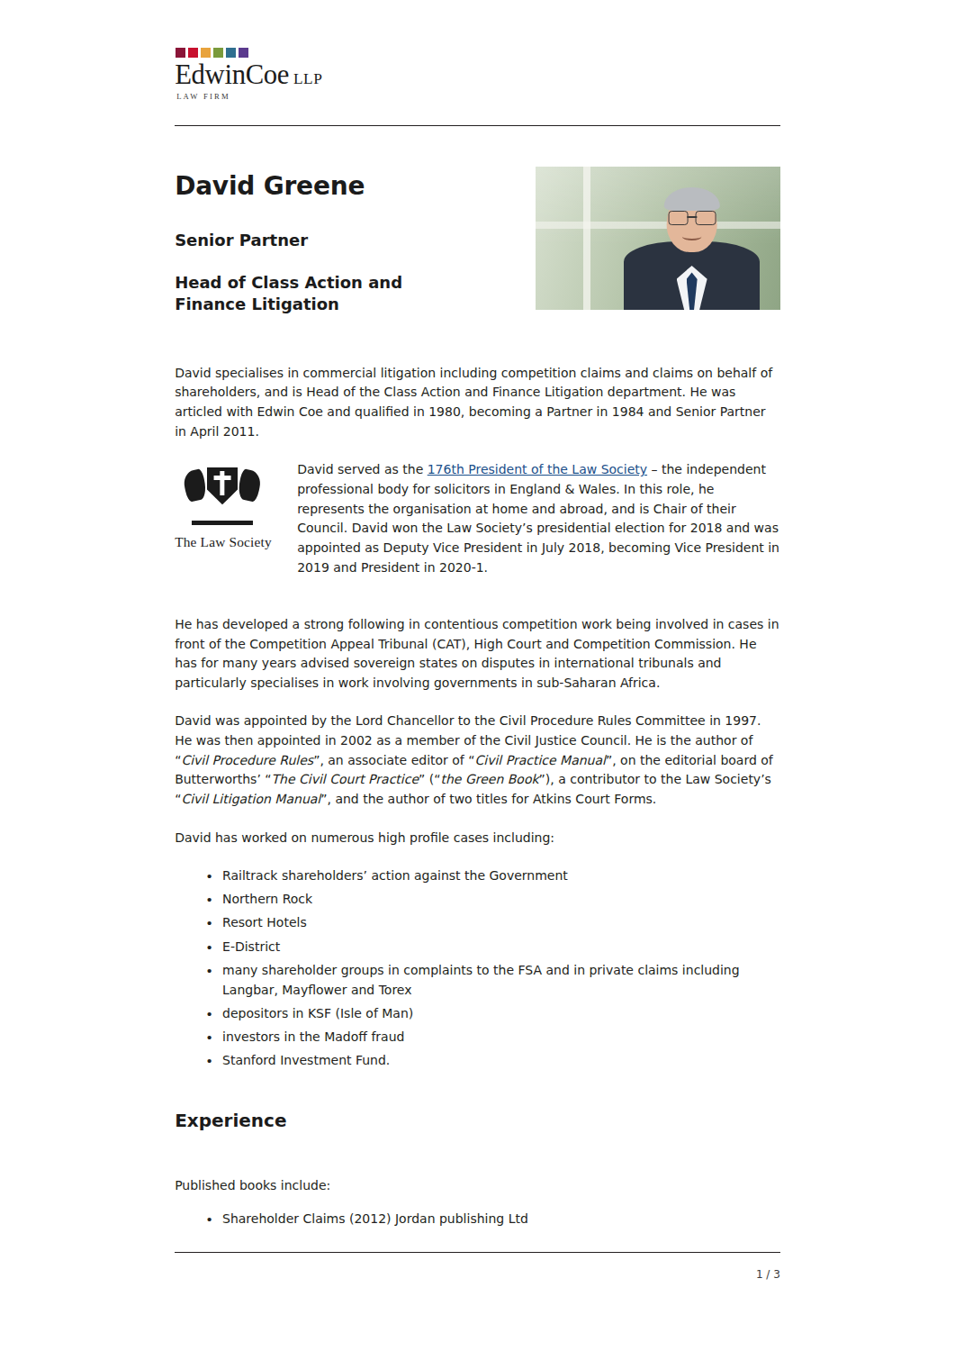EdwinCoe LLP
LAW FIRM
David Greene
Senior Partner
Head of Class Action and
Finance Litigation
David specialises in commercial litigation including competition claims and claims on behalf of shareholders, and is Head of the Class Action and Finance Litigation department. He was articled with Edwin Coe and qualified in 1980, becoming a Partner in 1984 and Senior Partner in April 2011.
The Law Society
David served as the 176th President of the Law Society – the independent professional body for solicitors in England & Wales. In this role, he represents the organisation at home and abroad, and is Chair of their Council. David won the Law Society’s presidential election for 2018 and was appointed as Deputy Vice President in July 2018, becoming Vice President in 2019 and President in 2020-1.
He has developed a strong following in contentious competition work being involved in cases in front of the Competition Appeal Tribunal (CAT), High Court and Competition Commission. He has for many years advised sovereign states on disputes in international tribunals and particularly specialises in work involving governments in sub-Saharan Africa.
David was appointed by the Lord Chancellor to the Civil Procedure Rules Committee in 1997. He was then appointed in 2002 as a member of the Civil Justice Council. He is the author of “Civil Procedure Rules”, an associate editor of “Civil Practice Manual”, on the editorial board of Butterworths’ “The Civil Court Practice” (“the Green Book”), a contributor to the Law Society’s “Civil Litigation Manual”, and the author of two titles for Atkins Court Forms.
David has worked on numerous high profile cases including:
Railtrack shareholders’ action against the Government
Northern Rock
Resort Hotels
E-District
many shareholder groups in complaints to the FSA and in private claims including Langbar, Mayflower and Torex
depositors in KSF (Isle of Man)
investors in the Madoff fraud
Stanford Investment Fund.
Experience
Published books include:
Shareholder Claims (2012) Jordan publishing Ltd
1 / 3